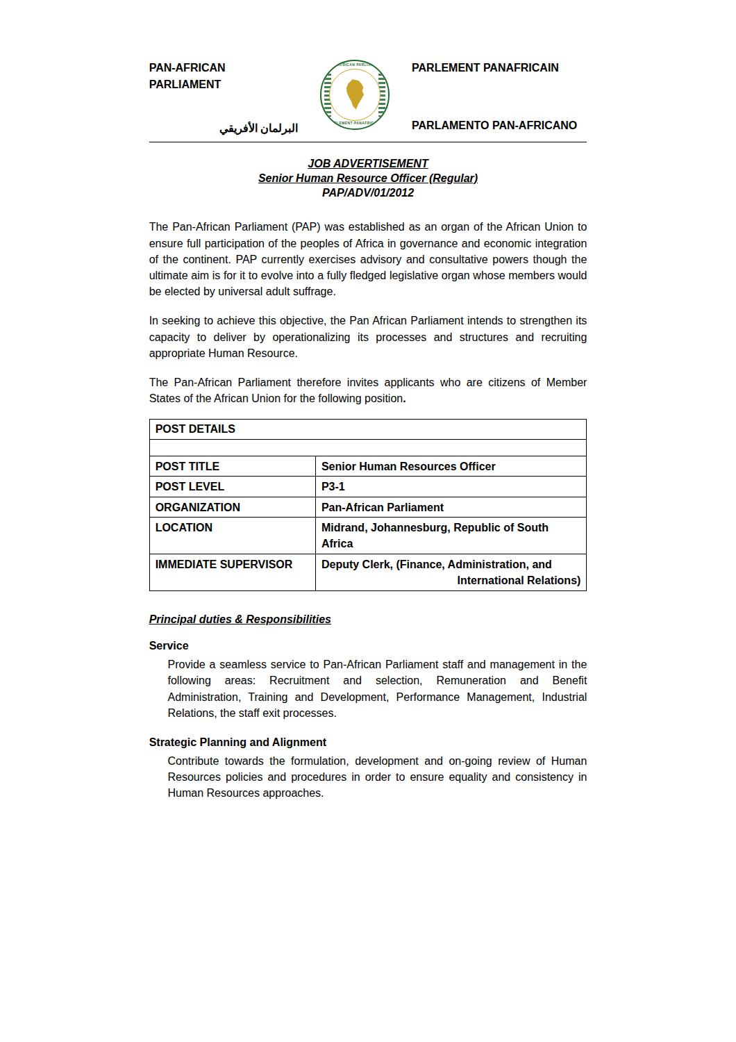| PAN-AFRICAN PARLIAMENT البرلمان الأفريقي | Pan-African Parliament Parlement Panafricain | PARLEMENT PANAFRICAIN PARLAMENTO PAN-AFRICANO |
JOB ADVERTISEMENT
Senior Human Resource Officer (Regular)
PAP/ADV/01/2012
The Pan-African Parliament (PAP) was established as an organ of the African Union to ensure full participation of the peoples of Africa in governance and economic integration of the continent. PAP currently exercises advisory and consultative powers though the ultimate aim is for it to evolve into a fully fledged legislative organ whose members would be elected by universal adult suffrage.
In seeking to achieve this objective, the Pan African Parliament intends to strengthen its capacity to deliver by operationalizing its processes and structures and recruiting appropriate Human Resource.
The Pan-African Parliament therefore invites applicants who are citizens of Member States of the African Union for the following position.
| POST DETAILS |
| POST TITLE | Senior Human Resources Officer |
| POST LEVEL | P3-1 |
| ORGANIZATION | Pan-African Parliament |
| LOCATION | Midrand, Johannesburg, Republic of South Africa |
| IMMEDIATE SUPERVISOR | Deputy Clerk, (Finance, Administration, and International Relations) |
Principal duties & Responsibilities
Service
Provide a seamless service to Pan-African Parliament staff and management in the following areas: Recruitment and selection, Remuneration and Benefit Administration, Training and Development, Performance Management, Industrial Relations, the staff exit processes.
Strategic Planning and Alignment
Contribute towards the formulation, development and on-going review of Human Resources policies and procedures in order to ensure equality and consistency in Human Resources approaches.